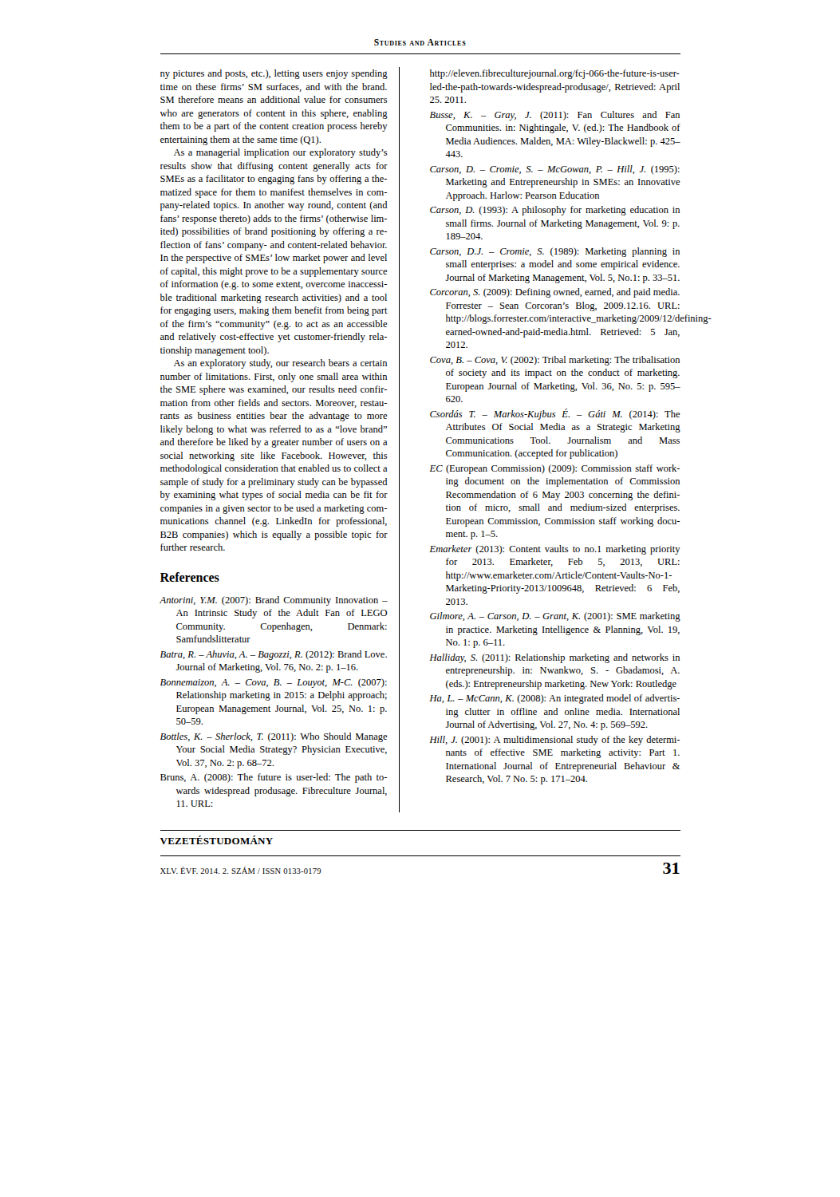Studies and Articles
ny pictures and posts, etc.), letting users enjoy spending time on these firms’ SM surfaces, and with the brand. SM therefore means an additional value for consumers who are generators of content in this sphere, enabling them to be a part of the content creation process hereby entertaining them at the same time (Q1).
As a managerial implication our exploratory study’s results show that diffusing content generally acts for SMEs as a facilitator to engaging fans by offering a thematized space for them to manifest themselves in company-related topics. In another way round, content (and fans’ response thereto) adds to the firms’ (otherwise limited) possibilities of brand positioning by offering a reflection of fans’ company- and content-related behavior. In the perspective of SMEs’ low market power and level of capital, this might prove to be a supplementary source of information (e.g. to some extent, overcome inaccessible traditional marketing research activities) and a tool for engaging users, making them benefit from being part of the firm’s “community” (e.g. to act as an accessible and relatively cost-effective yet customer-friendly relationship management tool).
As an exploratory study, our research bears a certain number of limitations. First, only one small area within the SME sphere was examined, our results need confirmation from other fields and sectors. Moreover, restaurants as business entities bear the advantage to more likely belong to what was referred to as a “love brand” and therefore be liked by a greater number of users on a social networking site like Facebook. However, this methodological consideration that enabled us to collect a sample of study for a preliminary study can be bypassed by examining what types of social media can be fit for companies in a given sector to be used a marketing communications channel (e.g. LinkedIn for professional, B2B companies) which is equally a possible topic for further research.
References
Antorini, Y.M. (2007): Brand Community Innovation – An Intrinsic Study of the Adult Fan of LEGO Community. Copenhagen, Denmark: Samfundslitteratur
Batra, R. – Ahuvia, A. – Bagozzi, R. (2012): Brand Love. Journal of Marketing, Vol. 76, No. 2: p. 1–16.
Bonnemaizon, A. – Cova, B. – Louyot, M-C. (2007): Relationship marketing in 2015: a Delphi approach; European Management Journal, Vol. 25, No. 1: p. 50–59.
Bottles, K. – Sherlock, T. (2011): Who Should Manage Your Social Media Strategy? Physician Executive, Vol. 37, No. 2: p. 68–72.
Bruns, A. (2008): The future is user-led: The path towards widespread produsage. Fibreculture Journal, 11. URL:
http://eleven.fibreculturejournal.org/fcj-066-the-future-is-user-led-the-path-towards-widespread-produsage/, Retrieved: April 25. 2011.
Busse, K. – Gray, J. (2011): Fan Cultures and Fan Communities. in: Nightingale, V. (ed.): The Handbook of Media Audiences. Malden, MA: Wiley-Blackwell: p. 425–443.
Carson, D. – Cromie, S. – McGowan, P. – Hill, J. (1995): Marketing and Entrepreneurship in SMEs: an Innovative Approach. Harlow: Pearson Education
Carson, D. (1993): A philosophy for marketing education in small firms. Journal of Marketing Management, Vol. 9: p. 189–204.
Carson, D.J. – Cromie, S. (1989): Marketing planning in small enterprises: a model and some empirical evidence. Journal of Marketing Management, Vol. 5, No.1: p. 33–51.
Corcoran, S. (2009): Defining owned, earned, and paid media. Forrester – Sean Corcoran’s Blog, 2009.12.16. URL: http://blogs.forrester.com/interactive_marketing/2009/12/defining-earned-owned-and-paid-media.html. Retrieved: 5 Jan, 2012.
Cova, B. – Cova, V. (2002): Tribal marketing: The tribalisation of society and its impact on the conduct of marketing. European Journal of Marketing, Vol. 36, No. 5: p. 595–620.
Csordás T. – Markos-Kujbus É. – Gáti M. (2014): The Attributes Of Social Media as a Strategic Marketing Communications Tool. Journalism and Mass Communication. (accepted for publication)
EC (European Commission) (2009): Commission staff working document on the implementation of Commission Recommendation of 6 May 2003 concerning the definition of micro, small and medium-sized enterprises. European Commission, Commission staff working document. p. 1–5.
Emarketer (2013): Content vaults to no.1 marketing priority for 2013. Emarketer, Feb 5, 2013, URL: http://www.emarketer.com/Article/Content-Vaults-No-1-Marketing-Priority-2013/1009648, Retrieved: 6 Feb, 2013.
Gilmore, A. – Carson, D. – Grant, K. (2001): SME marketing in practice. Marketing Intelligence & Planning, Vol. 19, No. 1: p. 6–11.
Halliday, S. (2011): Relationship marketing and networks in entrepreneurship. in: Nwankwo, S. - Gbadamosi, A. (eds.): Entrepreneurship marketing. New York: Routledge
Ha, L. – McCann, K. (2008): An integrated model of advertising clutter in offline and online media. International Journal of Advertising, Vol. 27, No. 4: p. 569–592.
Hill, J. (2001): A multidimensional study of the key determinants of effective SME marketing activity: Part 1. International Journal of Entrepreneurial Behaviour & Research, Vol. 7 No. 5: p. 171–204.
VEZETÉSTUDOMÁNY
XLV. ÉVF. 2014. 2. SZÁM / ISSN 0133-0179
31